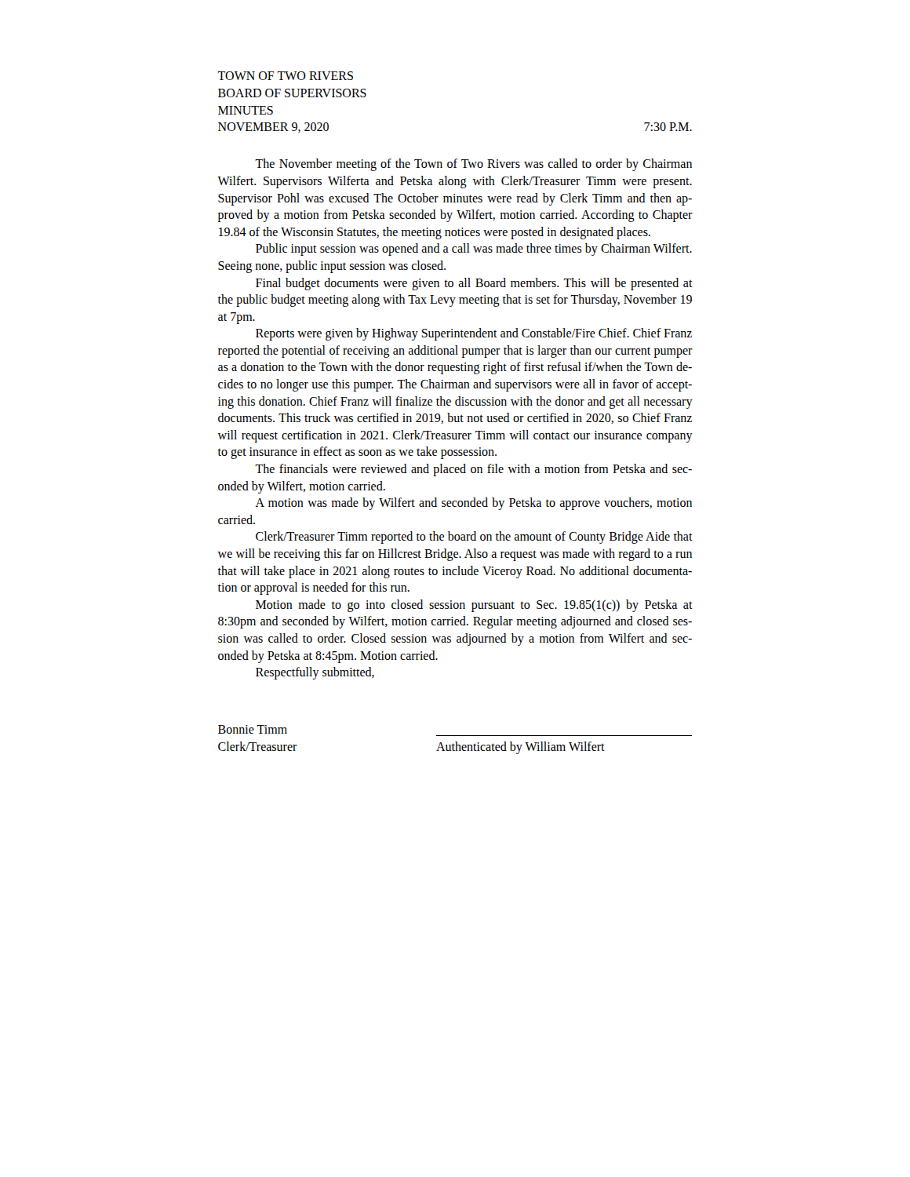TOWN OF TWO RIVERS
BOARD OF SUPERVISORS
MINUTES
NOVEMBER 9, 2020 7:30 P.M.
The November meeting of the Town of Two Rivers was called to order by Chairman Wilfert. Supervisors Wilferta and Petska along with Clerk/Treasurer Timm were present. Supervisor Pohl was excused The October minutes were read by Clerk Timm and then approved by a motion from Petska seconded by Wilfert, motion carried. According to Chapter 19.84 of the Wisconsin Statutes, the meeting notices were posted in designated places.
Public input session was opened and a call was made three times by Chairman Wilfert. Seeing none, public input session was closed.
Final budget documents were given to all Board members. This will be presented at the public budget meeting along with Tax Levy meeting that is set for Thursday, November 19 at 7pm.
Reports were given by Highway Superintendent and Constable/Fire Chief. Chief Franz reported the potential of receiving an additional pumper that is larger than our current pumper as a donation to the Town with the donor requesting right of first refusal if/when the Town decides to no longer use this pumper. The Chairman and supervisors were all in favor of accepting this donation. Chief Franz will finalize the discussion with the donor and get all necessary documents. This truck was certified in 2019, but not used or certified in 2020, so Chief Franz will request certification in 2021. Clerk/Treasurer Timm will contact our insurance company to get insurance in effect as soon as we take possession.
The financials were reviewed and placed on file with a motion from Petska and seconded by Wilfert, motion carried.
A motion was made by Wilfert and seconded by Petska to approve vouchers, motion carried.
Clerk/Treasurer Timm reported to the board on the amount of County Bridge Aide that we will be receiving this far on Hillcrest Bridge. Also a request was made with regard to a run that will take place in 2021 along routes to include Viceroy Road. No additional documentation or approval is needed for this run.
Motion made to go into closed session pursuant to Sec. 19.85(1(c)) by Petska at 8:30pm and seconded by Wilfert, motion carried. Regular meeting adjourned and closed session was called to order. Closed session was adjourned by a motion from Wilfert and seconded by Petska at 8:45pm. Motion carried.
Respectfully submitted,
Bonnie Timm
Clerk/Treasurer
Authenticated by William Wilfert